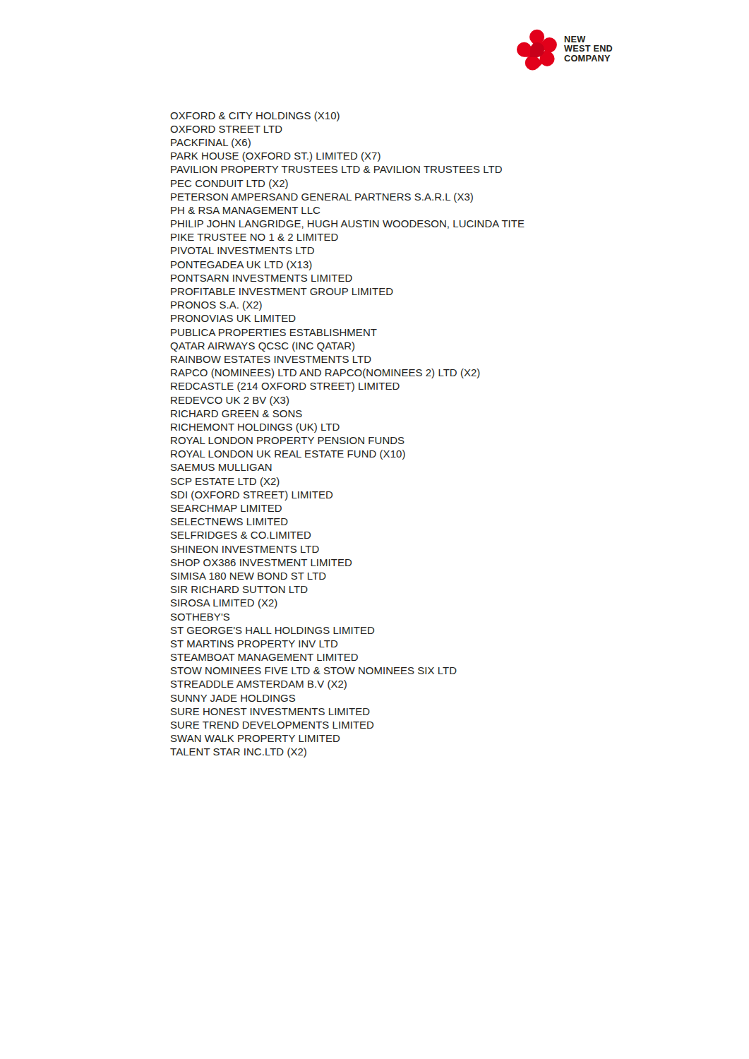New West End Company
OXFORD & CITY HOLDINGS (X10)
OXFORD STREET LTD
PACKFINAL (X6)
PARK HOUSE (OXFORD ST.) LIMITED (X7)
PAVILION PROPERTY TRUSTEES LTD & PAVILION TRUSTEES LTD
PEC CONDUIT LTD (X2)
PETERSON AMPERSAND GENERAL PARTNERS S.A.R.L (X3)
PH & RSA MANAGEMENT LLC
PHILIP JOHN LANGRIDGE, HUGH AUSTIN WOODESON, LUCINDA TITE
PIKE TRUSTEE NO 1 & 2 LIMITED
PIVOTAL INVESTMENTS LTD
PONTEGADEA UK LTD (X13)
PONTSARN INVESTMENTS LIMITED
PROFITABLE INVESTMENT GROUP LIMITED
PRONOS S.A. (X2)
PRONOVIAS UK LIMITED
PUBLICA PROPERTIES ESTABLISHMENT
QATAR AIRWAYS QCSC (INC QATAR)
RAINBOW ESTATES INVESTMENTS LTD
RAPCO (NOMINEES) LTD AND RAPCO(NOMINEES 2) LTD (X2)
REDCASTLE (214 OXFORD STREET) LIMITED
REDEVCO UK 2 BV (X3)
RICHARD GREEN & SONS
RICHEMONT HOLDINGS (UK) LTD
ROYAL LONDON PROPERTY PENSION FUNDS
ROYAL LONDON UK REAL ESTATE FUND (X10)
SAEMUS MULLIGAN
SCP ESTATE LTD (X2)
SDI (OXFORD STREET) LIMITED
SEARCHMAP LIMITED
SELECTNEWS LIMITED
SELFRIDGES & CO.LIMITED
SHINEON INVESTMENTS LTD
SHOP OX386 INVESTMENT LIMITED
SIMISA 180 NEW BOND ST LTD
SIR RICHARD SUTTON LTD
SIROSA LIMITED (X2)
SOTHEBY'S
ST GEORGE'S HALL HOLDINGS LIMITED
ST MARTINS PROPERTY INV LTD
STEAMBOAT MANAGEMENT LIMITED
STOW NOMINEES FIVE LTD & STOW NOMINEES SIX LTD
STREADDLE AMSTERDAM B.V (X2)
SUNNY JADE HOLDINGS
SURE HONEST INVESTMENTS LIMITED
SURE TREND DEVELOPMENTS LIMITED
SWAN WALK PROPERTY LIMITED
TALENT STAR INC.LTD (X2)